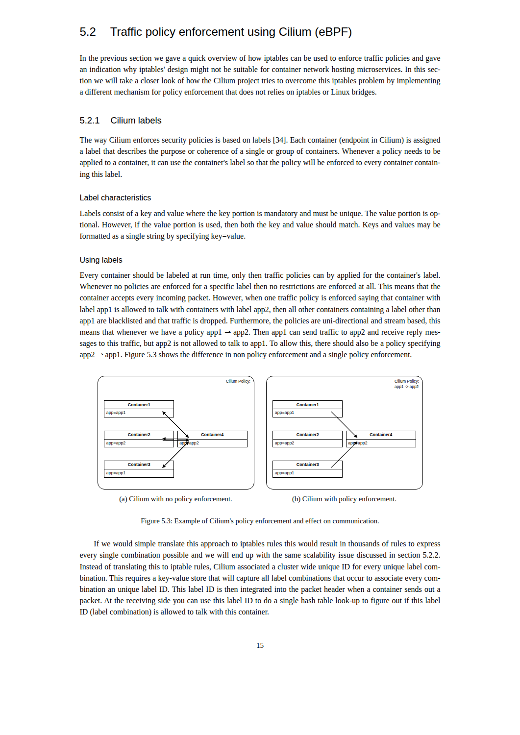5.2 Traffic policy enforcement using Cilium (eBPF)
In the previous section we gave a quick overview of how iptables can be used to enforce traffic policies and gave an indication why iptables' design might not be suitable for container network hosting microservices. In this section we will take a closer look of how the Cilium project tries to overcome this iptables problem by implementing a different mechanism for policy enforcement that does not relies on iptables or Linux bridges.
5.2.1 Cilium labels
The way Cilium enforces security policies is based on labels [34]. Each container (endpoint in Cilium) is assigned a label that describes the purpose or coherence of a single or group of containers. Whenever a policy needs to be applied to a container, it can use the container's label so that the policy will be enforced to every container containing this label.
Label characteristics
Labels consist of a key and value where the key portion is mandatory and must be unique. The value portion is optional. However, if the value portion is used, then both the key and value should match. Keys and values may be formatted as a single string by specifying key=value.
Using labels
Every container should be labeled at run time, only then traffic policies can by applied for the container's label. Whenever no policies are enforced for a specific label then no restrictions are enforced at all. This means that the container accepts every incoming packet. However, when one traffic policy is enforced saying that container with label app1 is allowed to talk with containers with label app2, then all other containers containing a label other than app1 are blacklisted and that traffic is dropped. Furthermore, the policies are uni-directional and stream based, this means that whenever we have a policy app1 ⇀ app2. Then app1 can send traffic to app2 and receive reply messages to this traffic, but app2 is not allowed to talk to app1. To allow this, there should also be a policy specifying app2 ⇀ app1. Figure 5.3 shows the difference in non policy enforcement and a single policy enforcement.
Cilium Policy:
Container1
app=app1
Container2
app=app2
Container3
app=app1
Container4
app=app2
(a) Cilium with no policy enforcement.
Cilium Policy:
app1 -> app2
Container1
app=app1
Container2
app=app2
Container3
app=app1
Container4
app=app2
(b) Cilium with policy enforcement.
Figure 5.3: Example of Cilium's policy enforcement and effect on communication.
If we would simple translate this approach to iptables rules this would result in thousands of rules to express every single combination possible and we will end up with the same scalability issue discussed in section 5.2.2. Instead of translating this to iptable rules, Cilium associated a cluster wide unique ID for every unique label combination. This requires a key-value store that will capture all label combinations that occur to associate every combination an unique label ID. This label ID is then integrated into the packet header when a container sends out a packet. At the receiving side you can use this label ID to do a single hash table look-up to figure out if this label ID (label combination) is allowed to talk with this container.
15